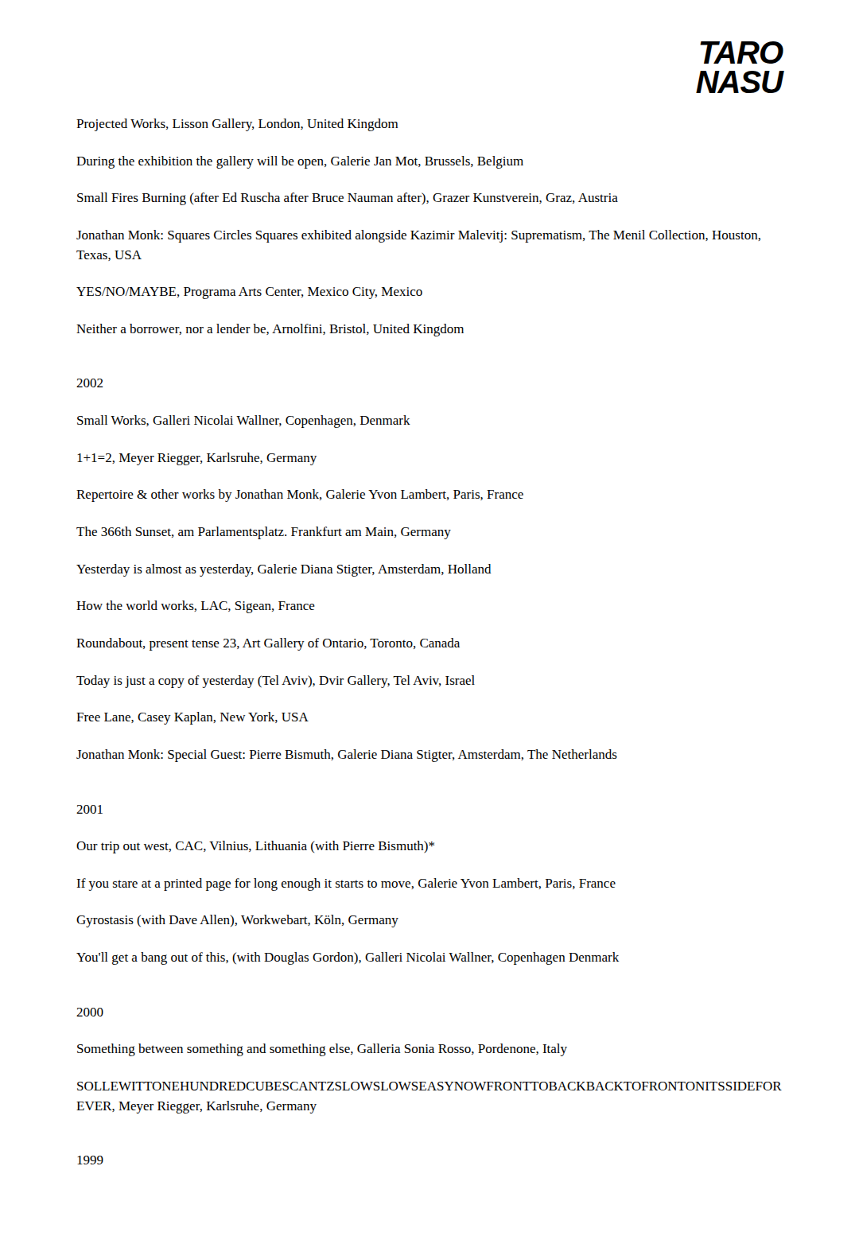TARO
NASU
Projected Works, Lisson Gallery, London, United Kingdom
During the exhibition the gallery will be open, Galerie Jan Mot, Brussels, Belgium
Small Fires Burning (after Ed Ruscha after Bruce Nauman after), Grazer Kunstverein, Graz, Austria
Jonathan Monk: Squares Circles Squares exhibited alongside Kazimir Malevitj: Suprematism, The Menil Collection, Houston, Texas, USA
YES/NO/MAYBE, Programa Arts Center, Mexico City, Mexico
Neither a borrower, nor a lender be, Arnolfini, Bristol, United Kingdom
2002
Small Works, Galleri Nicolai Wallner, Copenhagen, Denmark
1+1=2, Meyer Riegger, Karlsruhe, Germany
Repertoire & other works by Jonathan Monk, Galerie Yvon Lambert, Paris, France
The 366th Sunset, am Parlamentsplatz. Frankfurt am Main, Germany
Yesterday is almost as yesterday, Galerie Diana Stigter, Amsterdam, Holland
How the world works, LAC, Sigean, France
Roundabout, present tense 23, Art Gallery of Ontario, Toronto, Canada
Today is just a copy of yesterday (Tel Aviv), Dvir Gallery, Tel Aviv, Israel
Free Lane, Casey Kaplan, New York, USA
Jonathan Monk: Special Guest: Pierre Bismuth, Galerie Diana Stigter, Amsterdam, The Netherlands
2001
Our trip out west, CAC, Vilnius, Lithuania (with Pierre Bismuth)*
If you stare at a printed page for long enough it starts to move, Galerie Yvon Lambert, Paris, France
Gyrostasis (with Dave Allen), Workwebart, Köln, Germany
You'll get a bang out of this, (with Douglas Gordon), Galleri Nicolai Wallner, Copenhagen Denmark
2000
Something between something and something else, Galleria Sonia Rosso, Pordenone, Italy
SOLLEWITTONEHUNDREDCUBESCANTZSLOWSLOWSEASYNOWFRONTTOBACKBACKTOFRONTONITSSIDEFOREVER, Meyer Riegger, Karlsruhe, Germany
1999